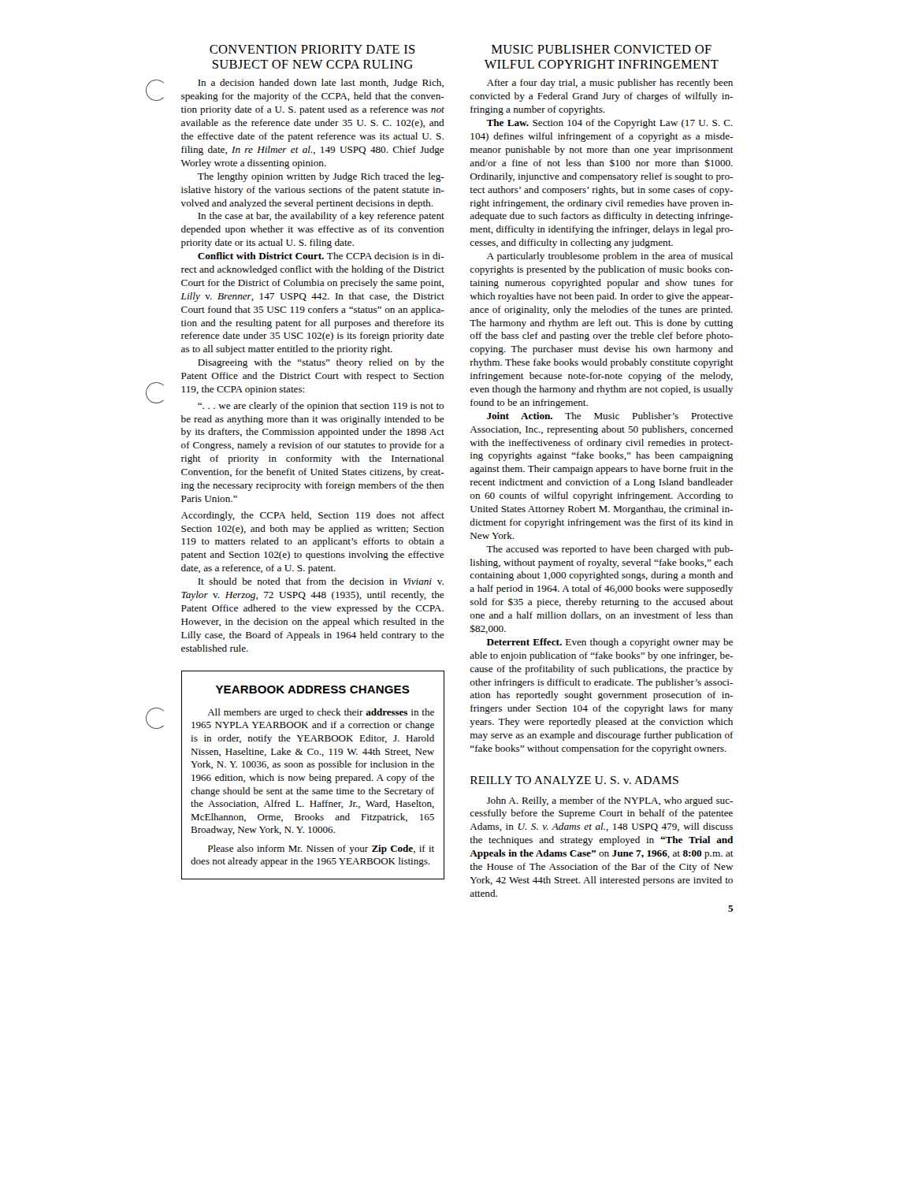CONVENTION PRIORITY DATE IS
SUBJECT OF NEW CCPA RULING
In a decision handed down late last month, Judge Rich, speaking for the majority of the CCPA, held that the convention priority date of a U. S. patent used as a reference was not available as the reference date under 35 U. S. C. 102(e), and the effective date of the patent reference was its actual U. S. filing date, In re Hilmer et al., 149 USPQ 480. Chief Judge Worley wrote a dissenting opinion.
The lengthy opinion written by Judge Rich traced the legislative history of the various sections of the patent statute involved and analyzed the several pertinent decisions in depth.
In the case at bar, the availability of a key reference patent depended upon whether it was effective as of its convention priority date or its actual U. S. filing date.
Conflict with District Court. The CCPA decision is in direct and acknowledged conflict with the holding of the District Court for the District of Columbia on precisely the same point, Lilly v. Brenner, 147 USPQ 442. In that case, the District Court found that 35 USC 119 confers a “status” on an application and the resulting patent for all purposes and therefore its reference date under 35 USC 102(e) is its foreign priority date as to all subject matter entitled to the priority right.
Disagreeing with the “status” theory relied on by the Patent Office and the District Court with respect to Section 119, the CCPA opinion states:
“. . . we are clearly of the opinion that section 119 is not to be read as anything more than it was originally intended to be by its drafters, the Commission appointed under the 1898 Act of Congress, namely a revision of our statutes to provide for a right of priority in conformity with the International Convention, for the benefit of United States citizens, by creating the necessary reciprocity with foreign members of the then Paris Union.”
Accordingly, the CCPA held, Section 119 does not affect Section 102(e), and both may be applied as written; Section 119 to matters related to an applicant’s efforts to obtain a patent and Section 102(e) to questions involving the effective date, as a reference, of a U. S. patent.
It should be noted that from the decision in Viviani v. Taylor v. Herzog, 72 USPQ 448 (1935), until recently, the Patent Office adhered to the view expressed by the CCPA. However, in the decision on the appeal which resulted in the Lilly case, the Board of Appeals in 1964 held contrary to the established rule.
YEARBOOK ADDRESS CHANGES
All members are urged to check their addresses in the 1965 NYPLA YEARBOOK and if a correction or change is in order, notify the YEARBOOK Editor, J. Harold Nissen, Haseltine, Lake & Co., 119 W. 44th Street, New York, N. Y. 10036, as soon as possible for inclusion in the 1966 edition, which is now being prepared. A copy of the change should be sent at the same time to the Secretary of the Association, Alfred L. Haffner, Jr., Ward, Haselton, McElhannon, Orme, Brooks and Fitzpatrick, 165 Broadway, New York, N. Y. 10006.
Please also inform Mr. Nissen of your Zip Code, if it does not already appear in the 1965 YEARBOOK listings.
MUSIC PUBLISHER CONVICTED OF
WILFUL COPYRIGHT INFRINGEMENT
After a four day trial, a music publisher has recently been convicted by a Federal Grand Jury of charges of wilfully infringing a number of copyrights.
The Law. Section 104 of the Copyright Law (17 U. S. C. 104) defines wilful infringement of a copyright as a misdemeanor punishable by not more than one year imprisonment and/or a fine of not less than $100 nor more than $1000. Ordinarily, injunctive and compensatory relief is sought to protect authors’ and composers’ rights, but in some cases of copyright infringement, the ordinary civil remedies have proven inadequate due to such factors as difficulty in detecting infringement, difficulty in identifying the infringer, delays in legal processes, and difficulty in collecting any judgment.
A particularly troublesome problem in the area of musical copyrights is presented by the publication of music books containing numerous copyrighted popular and show tunes for which royalties have not been paid. In order to give the appearance of originality, only the melodies of the tunes are printed. The harmony and rhythm are left out. This is done by cutting off the bass clef and pasting over the treble clef before photocopying. The purchaser must devise his own harmony and rhythm. These fake books would probably constitute copyright infringement because note-for-note copying of the melody, even though the harmony and rhythm are not copied, is usually found to be an infringement.
Joint Action. The Music Publisher’s Protective Association, Inc., representing about 50 publishers, concerned with the ineffectiveness of ordinary civil remedies in protecting copyrights against “fake books,” has been campaigning against them. Their campaign appears to have borne fruit in the recent indictment and conviction of a Long Island bandleader on 60 counts of wilful copyright infringement. According to United States Attorney Robert M. Morganthau, the criminal indictment for copyright infringement was the first of its kind in New York.
The accused was reported to have been charged with publishing, without payment of royalty, several “fake books,” each containing about 1,000 copyrighted songs, during a month and a half period in 1964. A total of 46,000 books were supposedly sold for $35 a piece, thereby returning to the accused about one and a half million dollars, on an investment of less than $82,000.
Deterrent Effect. Even though a copyright owner may be able to enjoin publication of “fake books” by one infringer, because of the profitability of such publications, the practice by other infringers is difficult to eradicate. The publisher’s association has reportedly sought government prosecution of infringers under Section 104 of the copyright laws for many years. They were reportedly pleased at the conviction which may serve as an example and discourage further publication of “fake books” without compensation for the copyright owners.
REILLY TO ANALYZE U. S. v. ADAMS
John A. Reilly, a member of the NYPLA, who argued successfully before the Supreme Court in behalf of the patentee Adams, in U. S. v. Adams et al., 148 USPQ 479, will discuss the techniques and strategy employed in “The Trial and Appeals in the Adams Case” on June 7, 1966, at 8:00 p.m. at the House of The Association of the Bar of the City of New York, 42 West 44th Street. All interested persons are invited to attend.
5